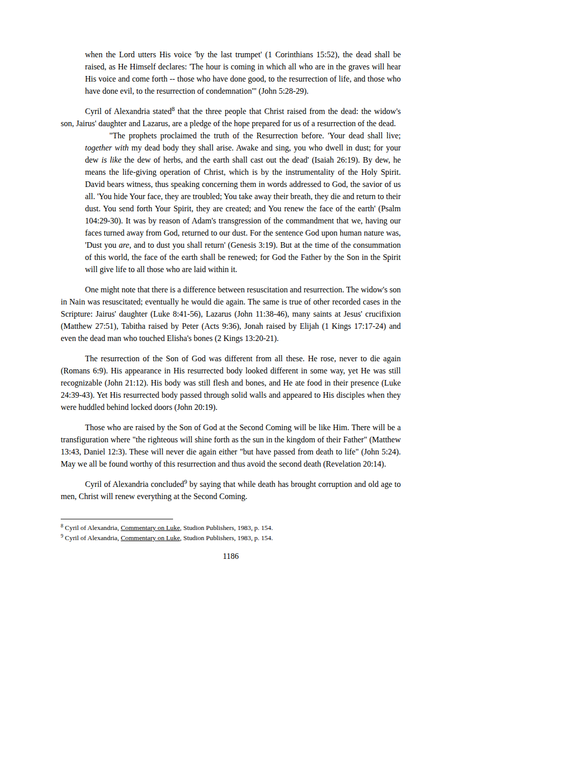when the Lord utters His voice 'by the last trumpet' (1 Corinthians 15:52), the dead shall be raised, as He Himself declares: 'The hour is coming in which all who are in the graves will hear His voice and come forth -- those who have done good, to the resurrection of life, and those who have done evil, to the resurrection of condemnation'" (John 5:28-29).
Cyril of Alexandria stated8 that the three people that Christ raised from the dead: the widow's son, Jairus' daughter and Lazarus, are a pledge of the hope prepared for us of a resurrection of the dead.
"The prophets proclaimed the truth of the Resurrection before. 'Your dead shall live; together with my dead body they shall arise. Awake and sing, you who dwell in dust; for your dew is like the dew of herbs, and the earth shall cast out the dead' (Isaiah 26:19). By dew, he means the life-giving operation of Christ, which is by the instrumentality of the Holy Spirit. David bears witness, thus speaking concerning them in words addressed to God, the savior of us all. 'You hide Your face, they are troubled; You take away their breath, they die and return to their dust. You send forth Your Spirit, they are created; and You renew the face of the earth' (Psalm 104:29-30). It was by reason of Adam's transgression of the commandment that we, having our faces turned away from God, returned to our dust. For the sentence God upon human nature was, 'Dust you are, and to dust you shall return' (Genesis 3:19). But at the time of the consummation of this world, the face of the earth shall be renewed; for God the Father by the Son in the Spirit will give life to all those who are laid within it.
One might note that there is a difference between resuscitation and resurrection. The widow's son in Nain was resuscitated; eventually he would die again. The same is true of other recorded cases in the Scripture: Jairus' daughter (Luke 8:41-56), Lazarus (John 11:38-46), many saints at Jesus' crucifixion (Matthew 27:51), Tabitha raised by Peter (Acts 9:36), Jonah raised by Elijah (1 Kings 17:17-24) and even the dead man who touched Elisha's bones (2 Kings 13:20-21).
The resurrection of the Son of God was different from all these. He rose, never to die again (Romans 6:9). His appearance in His resurrected body looked different in some way, yet He was still recognizable (John 21:12). His body was still flesh and bones, and He ate food in their presence (Luke 24:39-43). Yet His resurrected body passed through solid walls and appeared to His disciples when they were huddled behind locked doors (John 20:19).
Those who are raised by the Son of God at the Second Coming will be like Him. There will be a transfiguration where "the righteous will shine forth as the sun in the kingdom of their Father" (Matthew 13:43, Daniel 12:3). These will never die again either "but have passed from death to life" (John 5:24). May we all be found worthy of this resurrection and thus avoid the second death (Revelation 20:14).
Cyril of Alexandria concluded9 by saying that while death has brought corruption and old age to men, Christ will renew everything at the Second Coming.
8 Cyril of Alexandria, Commentary on Luke, Studion Publishers, 1983, p. 154.
9 Cyril of Alexandria, Commentary on Luke, Studion Publishers, 1983, p. 154.
1186